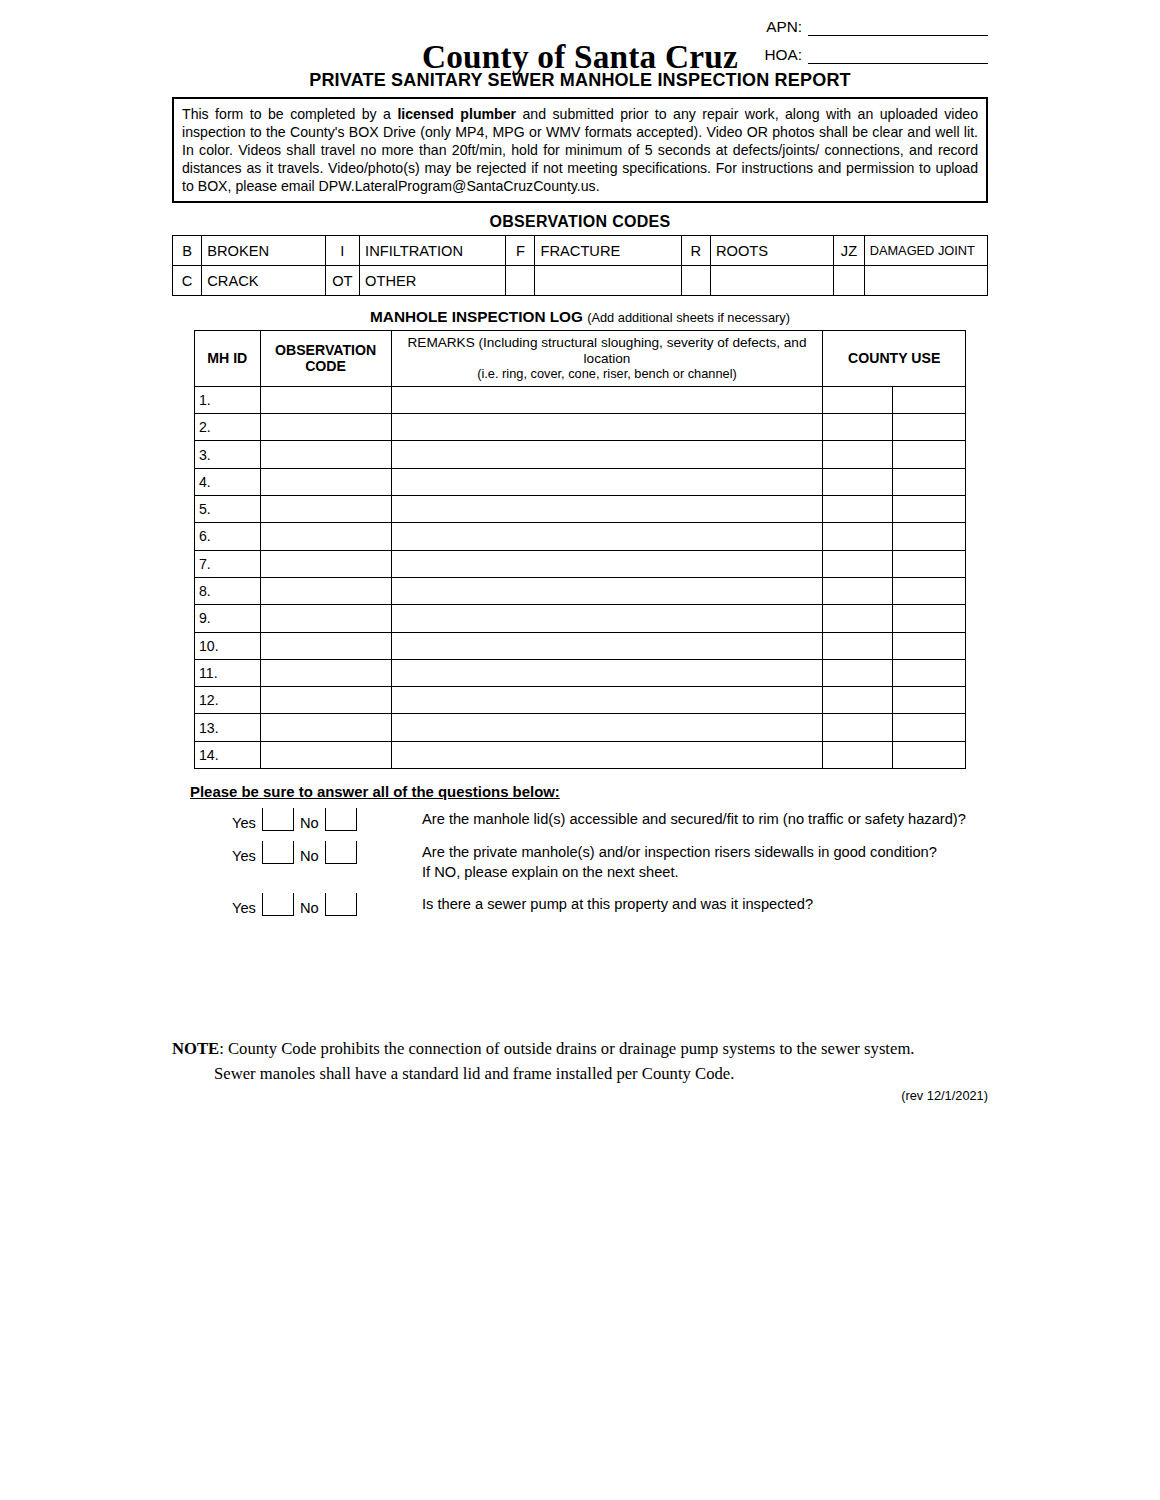APN:
County of Santa Cruz
HOA:
PRIVATE SANITARY SEWER MANHOLE INSPECTION REPORT
This form to be completed by a licensed plumber and submitted prior to any repair work, along with an uploaded video inspection to the County's BOX Drive (only MP4, MPG or WMV formats accepted). Video OR photos shall be clear and well lit. In color. Videos shall travel no more than 20ft/min, hold for minimum of 5 seconds at defects/joints/ connections, and record distances as it travels. Video/photo(s) may be rejected if not meeting specifications. For instructions and permission to upload to BOX, please email DPW.LateralProgram@SantaCruzCounty.us.
OBSERVATION CODES
| B | BROKEN | I | INFILTRATION | F | FRACTURE | R | ROOTS | JZ | DAMAGED JOINT |
| C | CRACK | OT | OTHER | | | | | | |
MANHOLE INSPECTION LOG (Add additional sheets if necessary)
| MH ID | OBSERVATION CODE | REMARKS (Including structural sloughing, severity of defects, and location (i.e. ring, cover, cone, riser, bench or channel) | COUNTY USE |
| --- | --- | --- | --- |
| 1. | | | | |
| 2. | | | | |
| 3. | | | | |
| 4. | | | | |
| 5. | | | | |
| 6. | | | | |
| 7. | | | | |
| 8. | | | | |
| 9. | | | | |
| 10. | | | | |
| 11. | | | | |
| 12. | | | | |
| 13. | | | | |
| 14. | | | | |
Please be sure to answer all of the questions below:
Yes No
Are the manhole lid(s) accessible and secured/fit to rim (no traffic or safety hazard)?
Yes No
Are the private manhole(s) and/or inspection risers sidewalls in good condition? If NO, please explain on the next sheet.
Yes No
Is there a sewer pump at this property and was it inspected?
NOTE: County Code prohibits the connection of outside drains or drainage pump systems to the sewer system. Sewer manoles shall have a standard lid and frame installed per County Code.
(rev 12/1/2021)